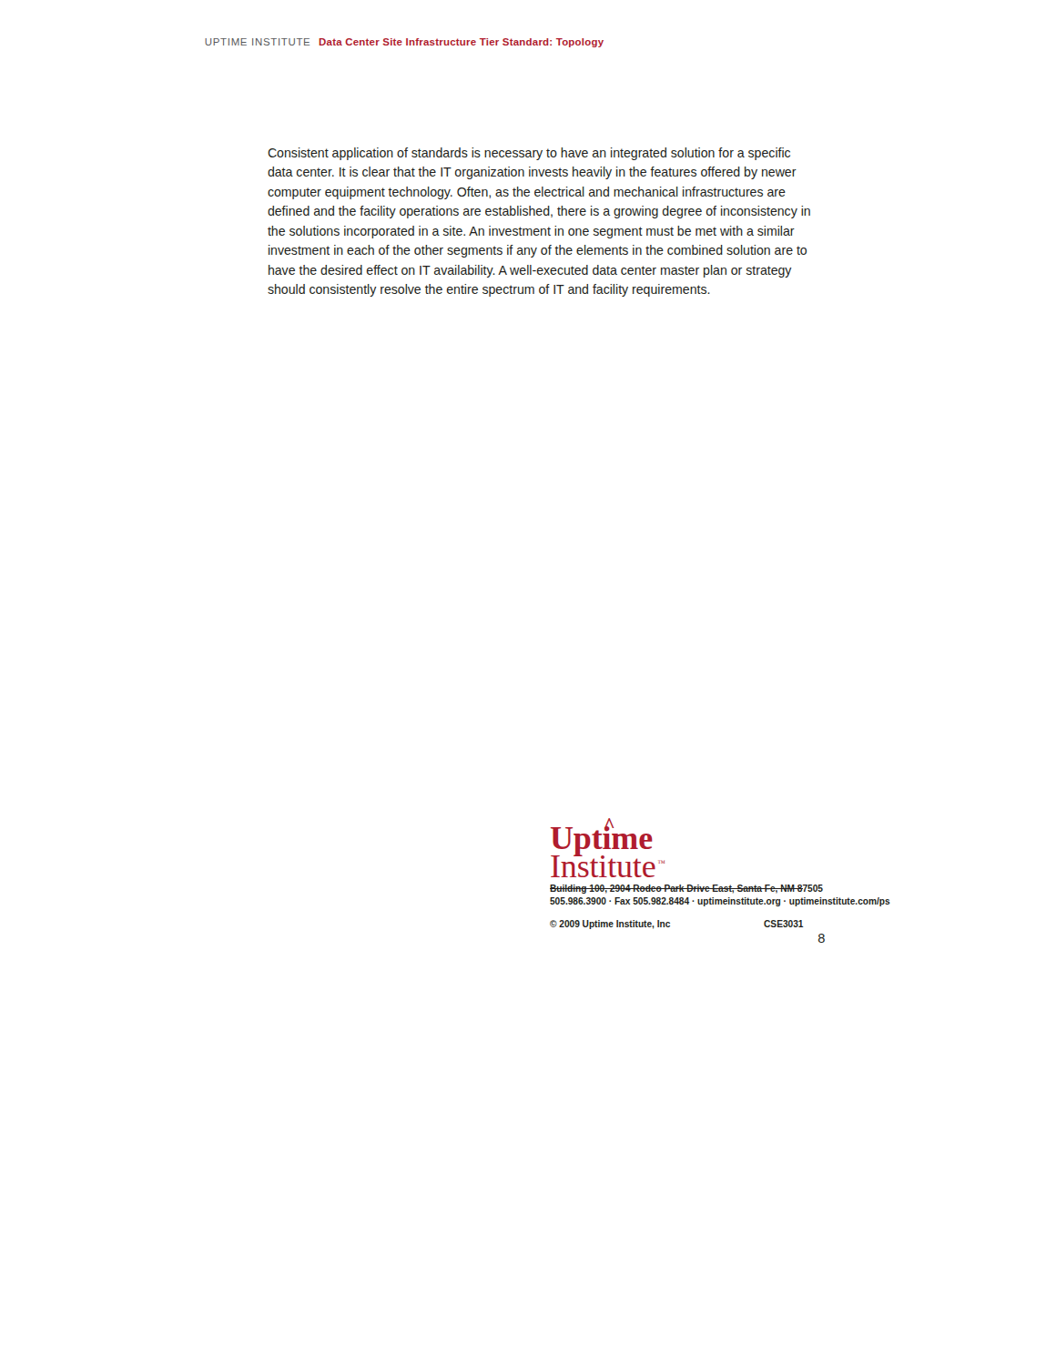UPTIME INSTITUTE Data Center Site Infrastructure Tier Standard: Topology
Consistent application of standards is necessary to have an integrated solution for a specific data center. It is clear that the IT organization invests heavily in the features offered by newer computer equipment technology. Often, as the electrical and mechanical infrastructures are defined and the facility operations are established, there is a growing degree of inconsistency in the solutions incorporated in a site. An investment in one segment must be met with a similar investment in each of the other segments if any of the elements in the combined solution are to have the desired effect on IT availability. A well-executed data center master plan or strategy should consistently resolve the entire spectrum of IT and facility requirements.
Uptime Institute™
Building 100, 2904 Rodeo Park Drive East, Santa Fe, NM 87505
505.986.3900 · Fax 505.982.8484 · uptimeinstitute.org · uptimeinstitute.com/ps
© 2009 Uptime Institute, Inc CSE3031
8